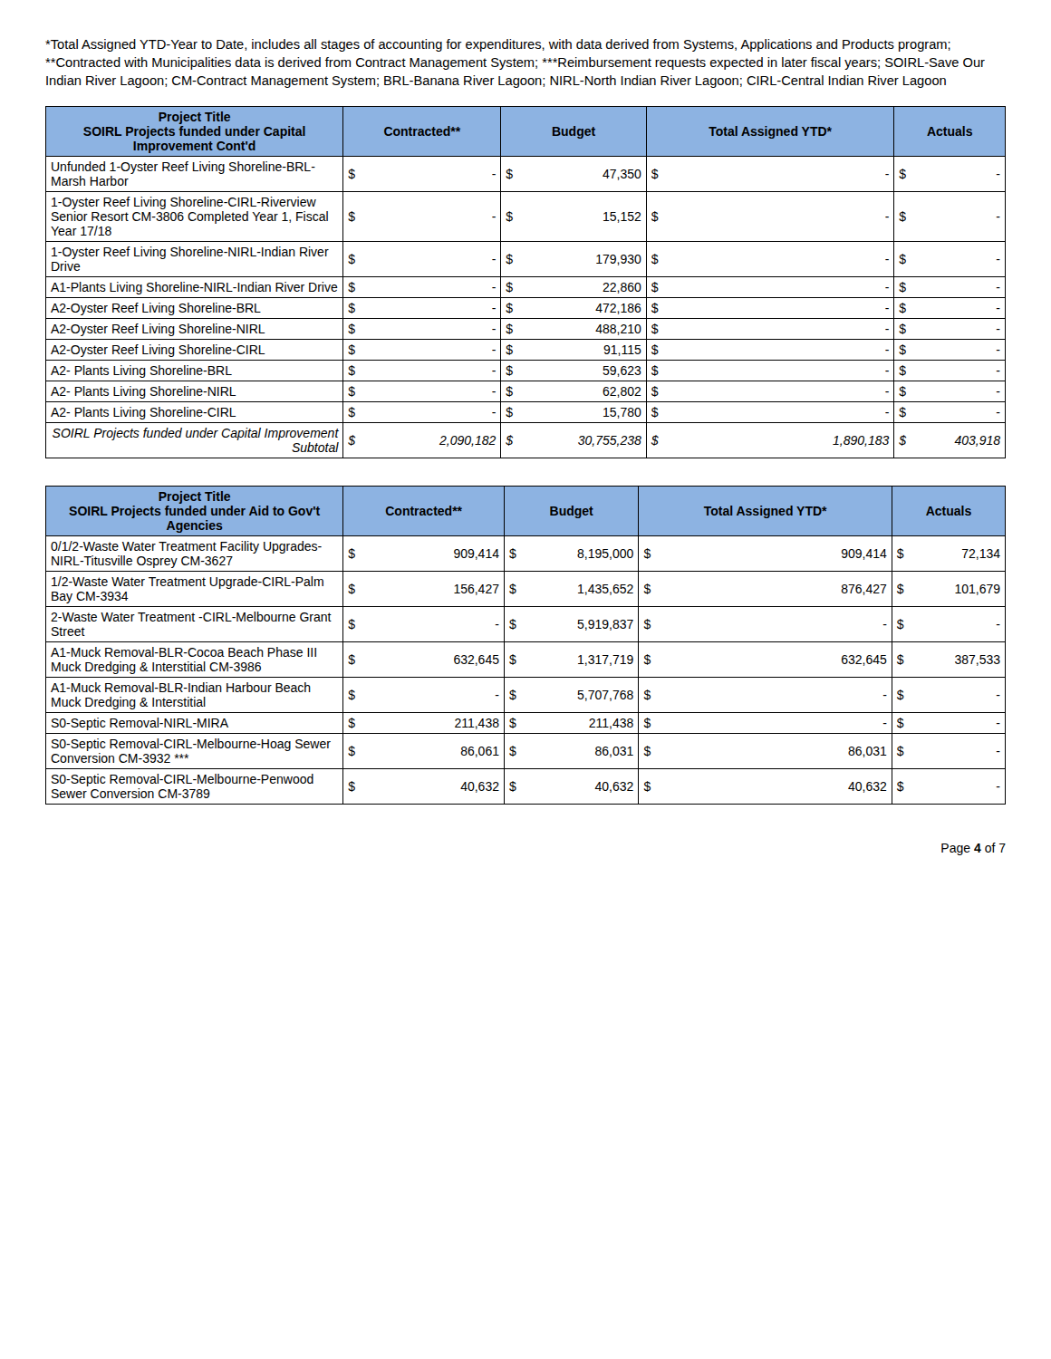*Total Assigned YTD-Year to Date, includes all stages of accounting for expenditures, with data derived from Systems, Applications and Products program; **Contracted with Municipalities data is derived from Contract Management System; ***Reimbursement requests expected in later fiscal years; SOIRL-Save Our Indian River Lagoon; CM-Contract Management System; BRL-Banana River Lagoon; NIRL-North Indian River Lagoon; CIRL-Central Indian River Lagoon
| Project Title SOIRL Projects funded under Capital Improvement Cont'd | Contracted** | Budget | Total Assigned YTD* | Actuals |
| --- | --- | --- | --- | --- |
| Unfunded 1-Oyster Reef Living Shoreline-BRL-Marsh Harbor | $ | - | $ | 47,350 | $ | - | $ | - |
| 1-Oyster Reef Living Shoreline-CIRL-Riverview Senior Resort CM-3806 Completed Year 1, Fiscal Year 17/18 | $ | - | $ | 15,152 | $ | - | $ | - |
| 1-Oyster Reef Living Shoreline-NIRL-Indian River Drive | $ | - | $ | 179,930 | $ | - | $ | - |
| A1-Plants Living Shoreline-NIRL-Indian River Drive | $ | - | $ | 22,860 | $ | - | $ | - |
| A2-Oyster Reef Living Shoreline-BRL | $ | - | $ | 472,186 | $ | - | $ | - |
| A2-Oyster Reef Living Shoreline-NIRL | $ | - | $ | 488,210 | $ | - | $ | - |
| A2-Oyster Reef Living Shoreline-CIRL | $ | - | $ | 91,115 | $ | - | $ | - |
| A2- Plants Living Shoreline-BRL | $ | - | $ | 59,623 | $ | - | $ | - |
| A2- Plants Living Shoreline-NIRL | $ | - | $ | 62,802 | $ | - | $ | - |
| A2- Plants Living Shoreline-CIRL | $ | - | $ | 15,780 | $ | - | $ | - |
| SOIRL Projects funded under Capital Improvement Subtotal | $ | 2,090,182 | $ | 30,755,238 | $ | 1,890,183 | $ | 403,918 |
| Project Title SOIRL Projects funded under Aid to Gov't Agencies | Contracted** | Budget | Total Assigned YTD* | Actuals |
| --- | --- | --- | --- | --- |
| 0/1/2-Waste Water Treatment Facility Upgrades-NIRL-Titusville Osprey CM-3627 | $ | 909,414 | $ | 8,195,000 | $ | 909,414 | $ | 72,134 |
| 1/2-Waste Water Treatment Upgrade-CIRL-Palm Bay CM-3934 | $ | 156,427 | $ | 1,435,652 | $ | 876,427 | $ | 101,679 |
| 2-Waste Water Treatment -CIRL-Melbourne Grant Street | $ | - | $ | 5,919,837 | $ | - | $ | - |
| A1-Muck Removal-BLR-Cocoa Beach Phase III Muck Dredging & Interstitial CM-3986 | $ | 632,645 | $ | 1,317,719 | $ | 632,645 | $ | 387,533 |
| A1-Muck Removal-BLR-Indian Harbour Beach Muck Dredging & Interstitial | $ | - | $ | 5,707,768 | $ | - | $ | - |
| S0-Septic Removal-NIRL-MIRA | $ | 211,438 | $ | 211,438 | $ | - | $ | - |
| S0-Septic Removal-CIRL-Melbourne-Hoag Sewer Conversion CM-3932 *** | $ | 86,061 | $ | 86,031 | $ | 86,031 | $ | - |
| S0-Septic Removal-CIRL-Melbourne-Penwood Sewer Conversion CM-3789 | $ | 40,632 | $ | 40,632 | $ | 40,632 | $ | - |
Page 4 of 7